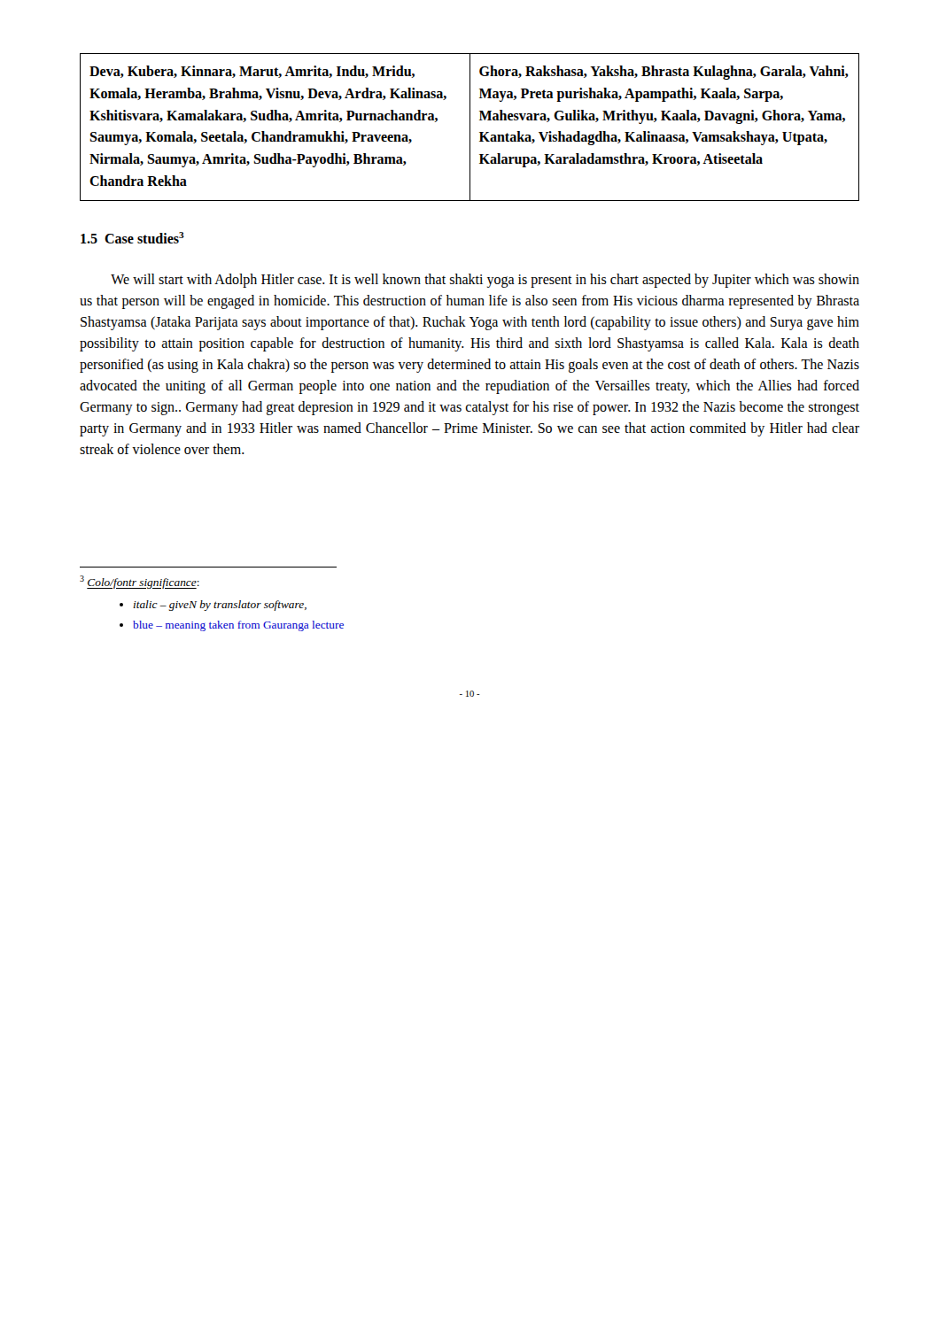| Deva, Kubera, Kinnara, Marut, Amrita, Indu, Mridu, Komala, Heramba, Brahma, Visnu, Deva, Ardra, Kalinasa, Kshitisvara, Kamalakara, Sudha, Amrita, Purnachandra, Saumya, Komala, Seetala, Chandramukhi, Praveena, Nirmala, Saumya, Amrita, Sudha-Payodhi, Bhrama, Chandra Rekha | Ghora, Rakshasa, Yaksha, Bhrasta Kulaghna, Garala, Vahni, Maya, Preta purishaka, Apampathi, Kaala, Sarpa, Mahesvara, Gulika, Mrithyu, Kaala, Davagni, Ghora, Yama, Kantaka, Vishadagdha, Kalinaasa, Vamsakshaya, Utpata, Kalarupa, Karaladamsthra, Kroora, Atiseetala |
1.5 Case studies3
We will start with Adolph Hitler case. It is well known that shakti yoga is present in his chart aspected by Jupiter which was showin us that person will be engaged in homicide. This destruction of human life is also seen from His vicious dharma represented by Bhrasta Shastyamsa (Jataka Parijata says about importance of that). Ruchak Yoga with tenth lord (capability to issue others) and Surya gave him possibility to attain position capable for destruction of humanity. His third and sixth lord Shastyamsa is called Kala. Kala is death personified (as using in Kala chakra) so the person was very determined to attain His goals even at the cost of death of others. The Nazis advocated the uniting of all German people into one nation and the repudiation of the Versailles treaty, which the Allies had forced Germany to sign.. Germany had great depresion in 1929 and it was catalyst for his rise of power. In 1932 the Nazis become the strongest party in Germany and in 1933 Hitler was named Chancellor – Prime Minister. So we can see that action commited by Hitler had clear streak of violence over them.
3 Colo/fontr significance:
italic – giveN by translator software,
blue – meaning taken from Gauranga lecture
- 10 -